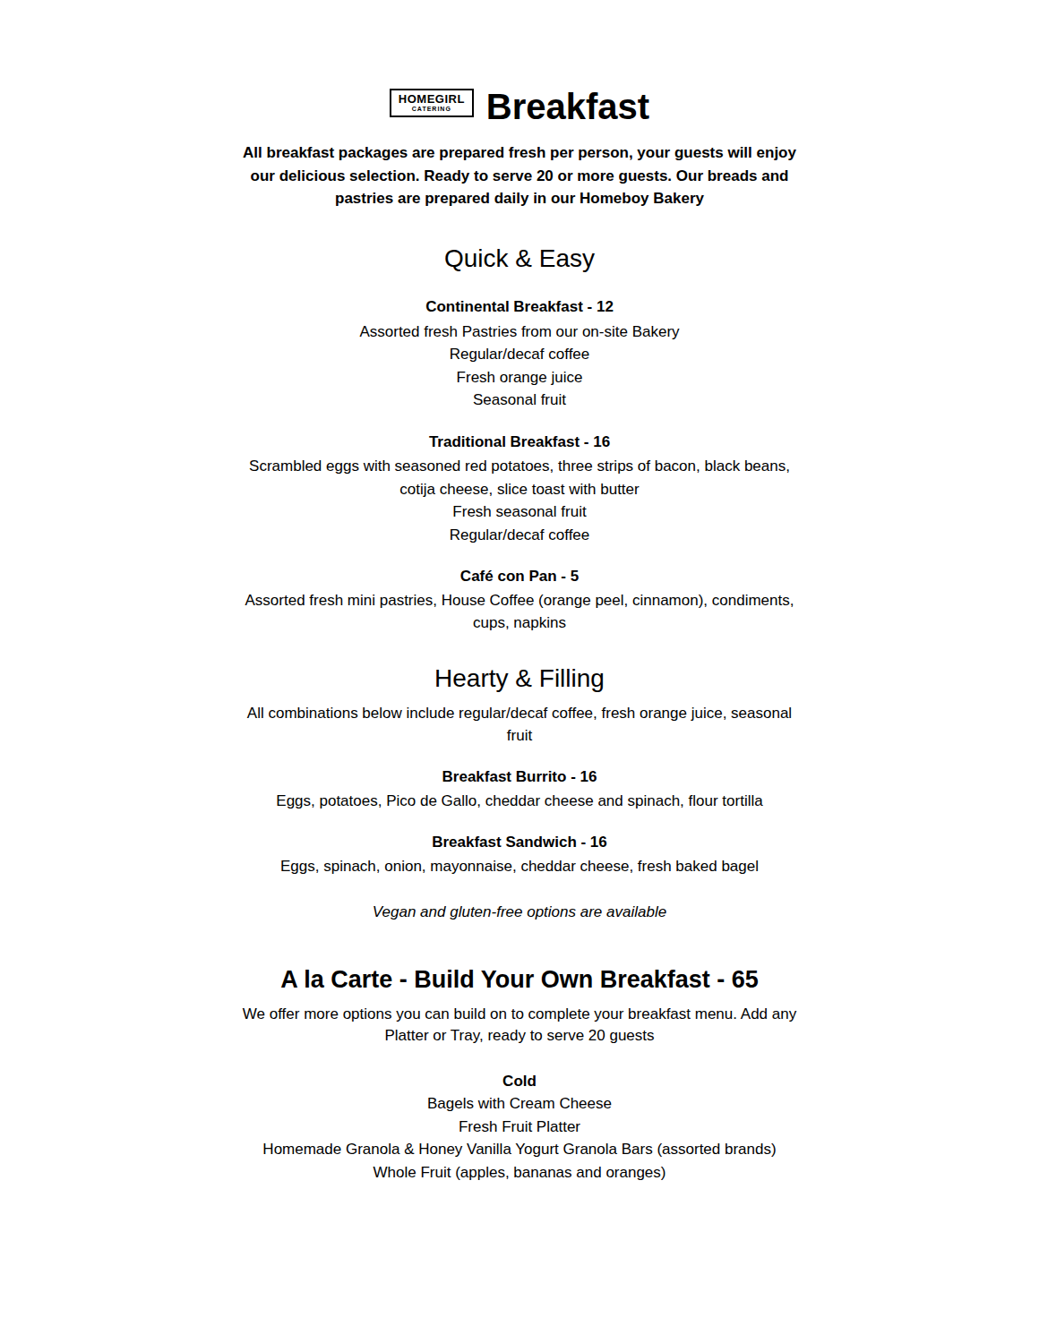HOMEGIRLCATERING
Breakfast
All breakfast packages are prepared fresh per person, your guests will enjoy our delicious selection. Ready to serve 20 or more guests. Our breads and pastries are prepared daily in our Homeboy Bakery
Quick & Easy
Continental Breakfast - 12
Assorted fresh Pastries from our on-site Bakery
Regular/decaf coffee
Fresh orange juice
Seasonal fruit
Traditional Breakfast - 16
Scrambled eggs with seasoned red potatoes, three strips of bacon, black beans, cotija cheese, slice toast with butter
Fresh seasonal fruit
Regular/decaf coffee
Café con Pan - 5
Assorted fresh mini pastries, House Coffee (orange peel, cinnamon), condiments, cups, napkins
Hearty & Filling
All combinations below include regular/decaf coffee, fresh orange juice, seasonal fruit
Breakfast Burrito - 16
Eggs, potatoes, Pico de Gallo, cheddar cheese and spinach, flour tortilla
Breakfast Sandwich - 16
Eggs, spinach, onion, mayonnaise, cheddar cheese, fresh baked bagel
Vegan and gluten-free options are available
A la Carte - Build Your Own Breakfast - 65
We offer more options you can build on to complete your breakfast menu. Add any Platter or Tray, ready to serve 20 guests
Cold
Bagels with Cream Cheese
Fresh Fruit Platter
Homemade Granola & Honey Vanilla Yogurt Granola Bars (assorted brands)
Whole Fruit (apples, bananas and oranges)